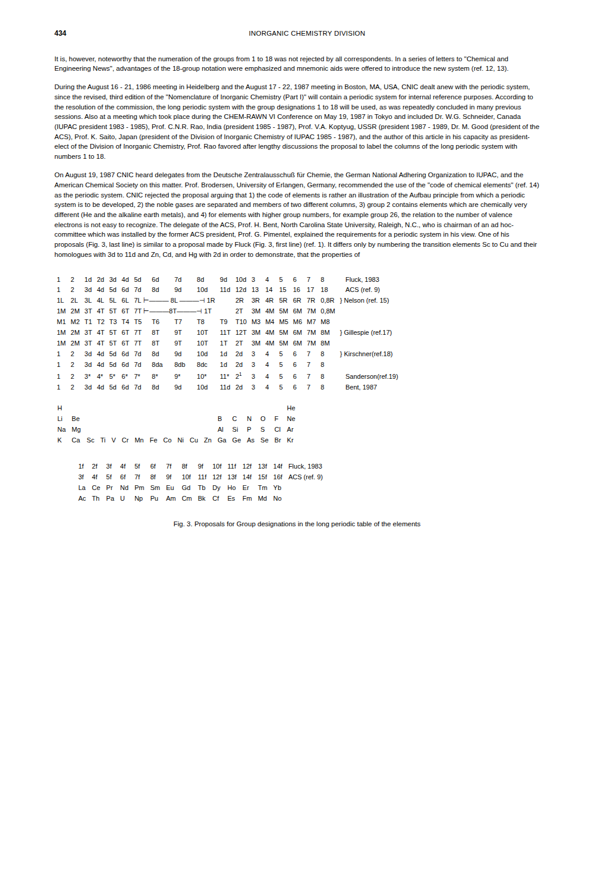434 INORGANIC CHEMISTRY DIVISION
It is, however, noteworthy that the numeration of the groups from 1 to 18 was not rejected by all correspondents. In a series of letters to "Chemical and Engineering News", advantages of the 18-group notation were emphasized and mnemonic aids were offered to introduce the new system (ref. 12, 13).
During the August 16 - 21, 1986 meeting in Heidelberg and the August 17 - 22, 1987 meeting in Boston, MA, USA, CNIC dealt anew with the periodic system, since the revised, third edition of the "Nomenclature of Inorganic Chemistry (Part I)" will contain a periodic system for internal reference purposes. According to the resolution of the commission, the long periodic system with the group designations 1 to 18 will be used, as was repeatedly concluded in many previous sessions. Also at a meeting which took place during the CHEM-RAWN VI Conference on May 19, 1987 in Tokyo and included Dr. W.G. Schneider, Canada (IUPAC president 1983 - 1985), Prof. C.N.R. Rao, India (president 1985 - 1987), Prof. V.A. Koptyug, USSR (president 1987 - 1989, Dr. M. Good (president of the ACS), Prof. K. Saito, Japan (president of the Division of Inorganic Chemistry of IUPAC 1985 - 1987), and the author of this article in his capacity as president-elect of the Division of Inorganic Chemistry, Prof. Rao favored after lengthy discussions the proposal to label the columns of the long periodic system with numbers 1 to 18.
On August 19, 1987 CNIC heard delegates from the Deutsche Zentralausschuß für Chemie, the German National Adhering Organization to IUPAC, and the American Chemical Society on this matter. Prof. Brodersen, University of Erlangen, Germany, recommended the use of the "code of chemical elements" (ref. 14) as the periodic system. CNIC rejected the proposal arguing that 1) the code of elements is rather an illustration of the Aufbau principle from which a periodic system is to be developed, 2) the noble gases are separated and members of two different columns, 3) group 2 contains elements which are chemically very different (He and the alkaline earth metals), and 4) for elements with higher group numbers, for example group 26, the relation to the number of valence electrons is not easy to recognize. The delegate of the ACS, Prof. H. Bent, North Carolina State University, Raleigh, N.C., who is chairman of an ad hoc-committee which was installed by the former ACS president, Prof. G. Pimentel, explained the requirements for a periodic system in his view. One of his proposals (Fig. 3, last line) is similar to a proposal made by Fluck (Fig. 3, first line) (ref. 1). It differs only by numbering the transition elements Sc to Cu and their homologues with 3d to 11d and Zn, Cd, and Hg with 2d in order to demonstrate, that the properties of
| 1 | 2 | 1d | 2d | 3d | 4d | 5d | 6d | 7d | 8d | 9d | 10d | 3 | 4 | 5 | 6 | 7 | 8 | Fluck, 1983 |
| 1 | 2 | 3d | 4d | 5d | 6d | 7d | 8d | 9d | 10d | 11d | 12d | 13 | 14 | 15 | 16 | 17 | 18 | ACS (ref. 9) |
| 1L | 2L | 3L | 4L | 5L | 6L | 7L ⊢——— 8L ———⊣ 1R | | 2R | 3R | 4R | 5R | 6R | 7R | 0,8R | } Nelson (ref. 15) |
| 1M | 2M | 3T | 4T | 5T | 6T | 7T ⊢———8T———⊣ 1T | | 2T | 3M | 4M | 5M | 6M | 7M | 0,8M |
| M1 | M2 | T1 | T2 | T3 | T4 | T5 | T6 | T7 | T8 | T9 | T10 | M3 | M4 | M5 | M6 | M7 | M8 |
| 1M | 2M | 3T | 4T | 5T | 6T | 7T | 8T | 9T | 10T | 11T | 12T | 3M | 4M | 5M | 6M | 7M | 8M | } Gillespie (ref.17) |
| 1M | 2M | 3T | 4T | 5T | 6T | 7T | 8T | 9T | 10T | 1T | 2T | 3M | 4M | 5M | 6M | 7M | 8M |
| 1 | 2 | 3d | 4d | 5d | 6d | 7d | 8d | 9d | 10d | 1d | 2d | 3 | 4 | 5 | 6 | 7 | 8 | } Kirschner(ref.18) |
| 1 | 2 | 3d | 4d | 5d | 6d | 7d | 8da | 8db | 8dc | 1d | 2d | 3 | 4 | 5 | 6 | 7 | 8 |
| 1 | 2 | 3* | 4* | 5* | 6* | 7* | 8* | 9* | 10* | 11* | 2 1 | 3 | 4 | 5 | 6 | 7 | 8 | Sanderson(ref.19) |
| 1 | 2 | 3d | 4d | 5d | 6d | 7d | 8d | 9d | 10d | 11d | 2d | 3 | 4 | 5 | 6 | 7 | 8 | Bent, 1987 |
| H | | | | | | | | | | | | | | | | | He |
| Li | Be | | | | | | | | | | | B | C | N | O | F | Ne |
| Na | Mg | | | | | | | | | | | Al | Si | P | S | Cl | Ar |
| K | Ca | Sc | Ti | V | Cr | Mn | Fe | Co | Ni | Cu | Zn | Ga | Ge | As | Se | Br | Kr |
| 1f | 2f | 3f | 4f | 5f | 6f | 7f | 8f | 9f | 10f | 11f | 12f | 13f | 14f | Fluck, 1983 |
| 3f | 4f | 5f | 6f | 7f | 8f | 9f | 10f | 11f | 12f | 13f | 14f | 15f | 16f | ACS (ref. 9) |
| La | Ce | Pr | Nd | Pm | Sm | Eu | Gd | Tb | Dy | Ho | Er | Tm | Yb | |
| Ac | Th | Pa | U | Np | Pu | Am | Cm | Bk | Cf | Es | Fm | Md | No | |
Fig. 3. Proposals for Group designations in the long periodic table of the elements